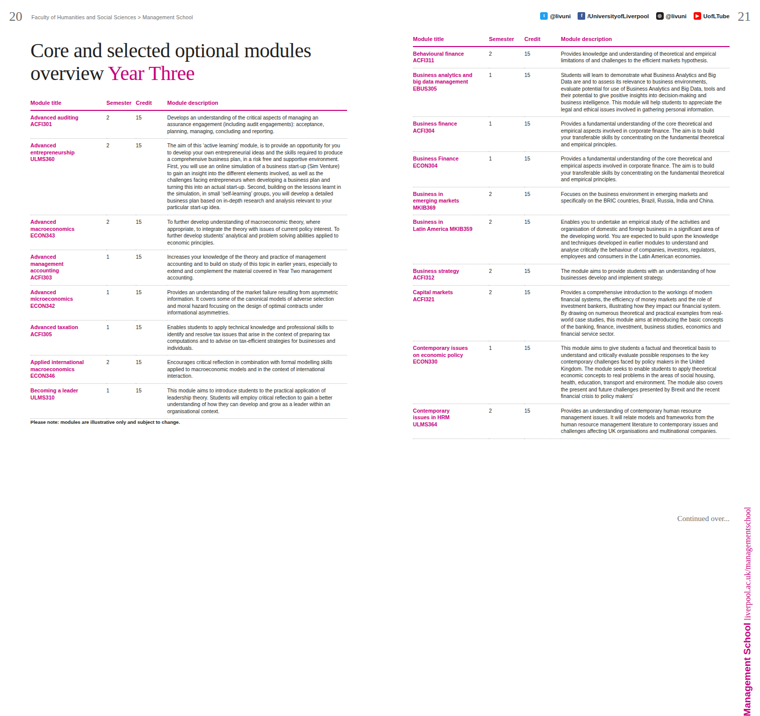20
21
Faculty of Humanities and Social Sciences > Management School
t@livuni f/UniversityofLiverpool ◎@livuni ▶UofLTube
Core and selected optional modules
overview Year Three
| Module title | Semester | Credit | Module description |
| --- | --- | --- | --- |
| Advanced auditing ACFI301 | 2 | 15 | Develops an understanding of the critical aspects of managing an assurance engagement (including audit engagements): acceptance, planning, managing, concluding and reporting. |
| Advanced entrepreneurship ULMS360 | 2 | 15 | The aim of this ‘active learning’ module, is to provide an opportunity for you to develop your own entrepreneurial ideas and the skills required to produce a comprehensive business plan, in a risk free and supportive environment. First, you will use an online simulation of a business start-up (Sim Venture) to gain an insight into the different elements involved, as well as the challenges facing entrepreneurs when developing a business plan and turning this into an actual start-up. Second, building on the lessons learnt in the simulation, in small ‘self-learning’ groups, you will develop a detailed business plan based on in-depth research and analysis relevant to your particular start-up idea. |
| Advanced macroeconomics ECON343 | 2 | 15 | To further develop understanding of macroeconomic theory, where appropriate, to integrate the theory with issues of current policy interest. To further develop students’ analytical and problem solving abilities applied to economic principles. |
| Advanced management accounting ACFI303 | 1 | 15 | Increases your knowledge of the theory and practice of management accounting and to build on study of this topic in earlier years, especially to extend and complement the material covered in Year Two management accounting. |
| Advanced microeconomics ECON342 | 1 | 15 | Provides an understanding of the market failure resulting from asymmetric information. It covers some of the canonical models of adverse selection and moral hazard focusing on the design of optimal contracts under informational asymmetries. |
| Advanced taxation ACFI305 | 1 | 15 | Enables students to apply technical knowledge and professional skills to identify and resolve tax issues that arise in the context of preparing tax computations and to advise on tax-efficient strategies for businesses and individuals. |
| Applied international macroeconomics ECON346 | 2 | 15 | Encourages critical reflection in combination with formal modelling skills applied to macroeconomic models and in the context of international interaction. |
| Becoming a leader ULMS310 | 1 | 15 | This module aims to introduce students to the practical application of leadership theory. Students will employ critical reflection to gain a better understanding of how they can develop and grow as a leader within an organisational context. |
Please note: modules are illustrative only and subject to change.
| Module title | Semester | Credit | Module description |
| --- | --- | --- | --- |
| Behavioural finance ACFI311 | 2 | 15 | Provides knowledge and understanding of theoretical and empirical limitations of and challenges to the efficient markets hypothesis. |
| Business analytics and big data management EBUS305 | 1 | 15 | Students will learn to demonstrate what Business Analytics and Big Data are and to assess its relevance to business environments, evaluate potential for use of Business Analytics and Big Data, tools and their potential to give positive insights into decision-making and business intelligence. This module will help students to appreciate the legal and ethical issues involved in gathering personal information. |
| Business finance ACFI304 | 1 | 15 | Provides a fundamental understanding of the core theoretical and empirical aspects involved in corporate finance. The aim is to build your transferable skills by concentrating on the fundamental theoretical and empirical principles. |
| Business Finance ECON304 | 1 | 15 | Provides a fundamental understanding of the core theoretical and empirical aspects involved in corporate finance. The aim is to build your transferable skills by concentrating on the fundamental theoretical and empirical principles. |
| Business in emerging markets MKIB369 | 2 | 15 | Focuses on the business environment in emerging markets and specifically on the BRIC countries, Brazil, Russia, India and China. |
| Business in Latin America MKIB359 | 2 | 15 | Enables you to undertake an empirical study of the activities and organisation of domestic and foreign business in a significant area of the developing world. You are expected to build upon the knowledge and techniques developed in earlier modules to understand and analyse critically the behaviour of companies, investors, regulators, employees and consumers in the Latin American economies. |
| Business strategy ACFI312 | 2 | 15 | The module aims to provide students with an understanding of how businesses develop and implement strategy. |
| Capital markets ACFI321 | 2 | 15 | Provides a comprehensive introduction to the workings of modern financial systems, the efficiency of money markets and the role of investment bankers, illustrating how they impact our financial system. By drawing on numerous theoretical and practical examples from real-world case studies, this module aims at introducing the basic concepts of the banking, finance, investment, business studies, economics and financial service sector. |
| Contemporary issues on economic policy ECON330 | 1 | 15 | This module aims to give students a factual and theoretical basis to understand and critically evaluate possible responses to the key contemporary challenges faced by policy makers in the United Kingdom. The module seeks to enable students to apply theoretical economic concepts to real problems in the areas of social housing, health, education, transport and environment. The module also covers the present and future challenges presented by Brexit and the recent financial crisis to policy makers’ |
| Contemporary issues in HRM ULMS364 | 2 | 15 | Provides an understanding of contemporary human resource management issues. It will relate models and frameworks from the human resource management literature to contemporary issues and challenges affecting UK organisations and multinational companies. |
Continued over...
Management School liverpool.ac.uk/managementschool